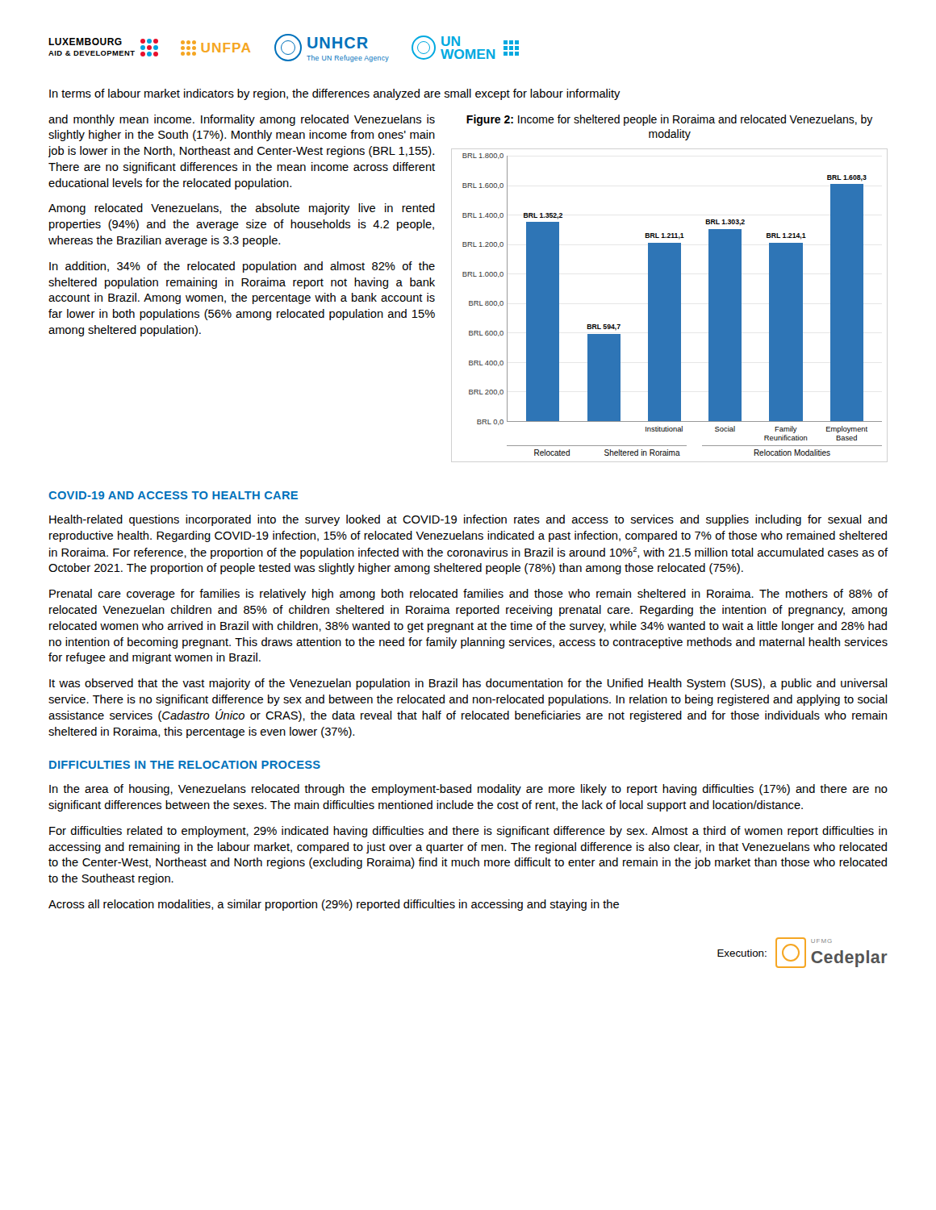LUXEMBOURG
AID & DEVELOPMENT
UNFPA
UNHCR
The UN Refugee Agency
UN
WOMEN
In terms of labour market indicators by region, the differences analyzed are small except for labour informality
Figure 2: Income for sheltered people in Roraima and relocated Venezuelans, by modality
BRL 1.800,0
BRL 1.600,0
BRL 1.400,0
BRL 1.200,0
BRL 1.000,0
BRL 800,0
BRL 600,0
BRL 400,0
BRL 200,0
BRL 0,0
BRL 1.352,2
BRL 594,7
BRL 1.211,1
BRL 1.303,2
BRL 1.214,1
BRL 1.608,3
Institutional
Social
Family Reunification
Employment Based
Relocated
Sheltered in Roraima
Relocation Modalities
and monthly mean income. Informality among relocated Venezuelans is slightly higher in the South (17%). Monthly mean income from ones' main job is lower in the North, Northeast and Center-West regions (BRL 1,155). There are no significant differences in the mean income across different educational levels for the relocated population.
Among relocated Venezuelans, the absolute majority live in rented properties (94%) and the average size of households is 4.2 people, whereas the Brazilian average is 3.3 people.
In addition, 34% of the relocated population and almost 82% of the sheltered population remaining in Roraima report not having a bank account in Brazil. Among women, the percentage with a bank account is far lower in both populations (56% among relocated population and 15% among sheltered population).
COVID-19 and access to health care
Health-related questions incorporated into the survey looked at COVID-19 infection rates and access to services and supplies including for sexual and reproductive health. Regarding COVID-19 infection, 15% of relocated Venezuelans indicated a past infection, compared to 7% of those who remained sheltered in Roraima. For reference, the proportion of the population infected with the coronavirus in Brazil is around 10%2, with 21.5 million total accumulated cases as of October 2021. The proportion of people tested was slightly higher among sheltered people (78%) than among those relocated (75%).
Prenatal care coverage for families is relatively high among both relocated families and those who remain sheltered in Roraima. The mothers of 88% of relocated Venezuelan children and 85% of children sheltered in Roraima reported receiving prenatal care. Regarding the intention of pregnancy, among relocated women who arrived in Brazil with children, 38% wanted to get pregnant at the time of the survey, while 34% wanted to wait a little longer and 28% had no intention of becoming pregnant. This draws attention to the need for family planning services, access to contraceptive methods and maternal health services for refugee and migrant women in Brazil.
It was observed that the vast majority of the Venezuelan population in Brazil has documentation for the Unified Health System (SUS), a public and universal service. There is no significant difference by sex and between the relocated and non-relocated populations. In relation to being registered and applying to social assistance services (Cadastro Único or CRAS), the data reveal that half of relocated beneficiaries are not registered and for those individuals who remain sheltered in Roraima, this percentage is even lower (37%).
Difficulties in the relocation process
In the area of housing, Venezuelans relocated through the employment-based modality are more likely to report having difficulties (17%) and there are no significant differences between the sexes. The main difficulties mentioned include the cost of rent, the lack of local support and location/distance.
For difficulties related to employment, 29% indicated having difficulties and there is significant difference by sex. Almost a third of women report difficulties in accessing and remaining in the labour market, compared to just over a quarter of men. The regional difference is also clear, in that Venezuelans who relocated to the Center-West, Northeast and North regions (excluding Roraima) find it much more difficult to enter and remain in the job market than those who relocated to the Southeast region.
Across all relocation modalities, a similar proportion (29%) reported difficulties in accessing and staying in the
Execution:
UFMG
Cedeplar